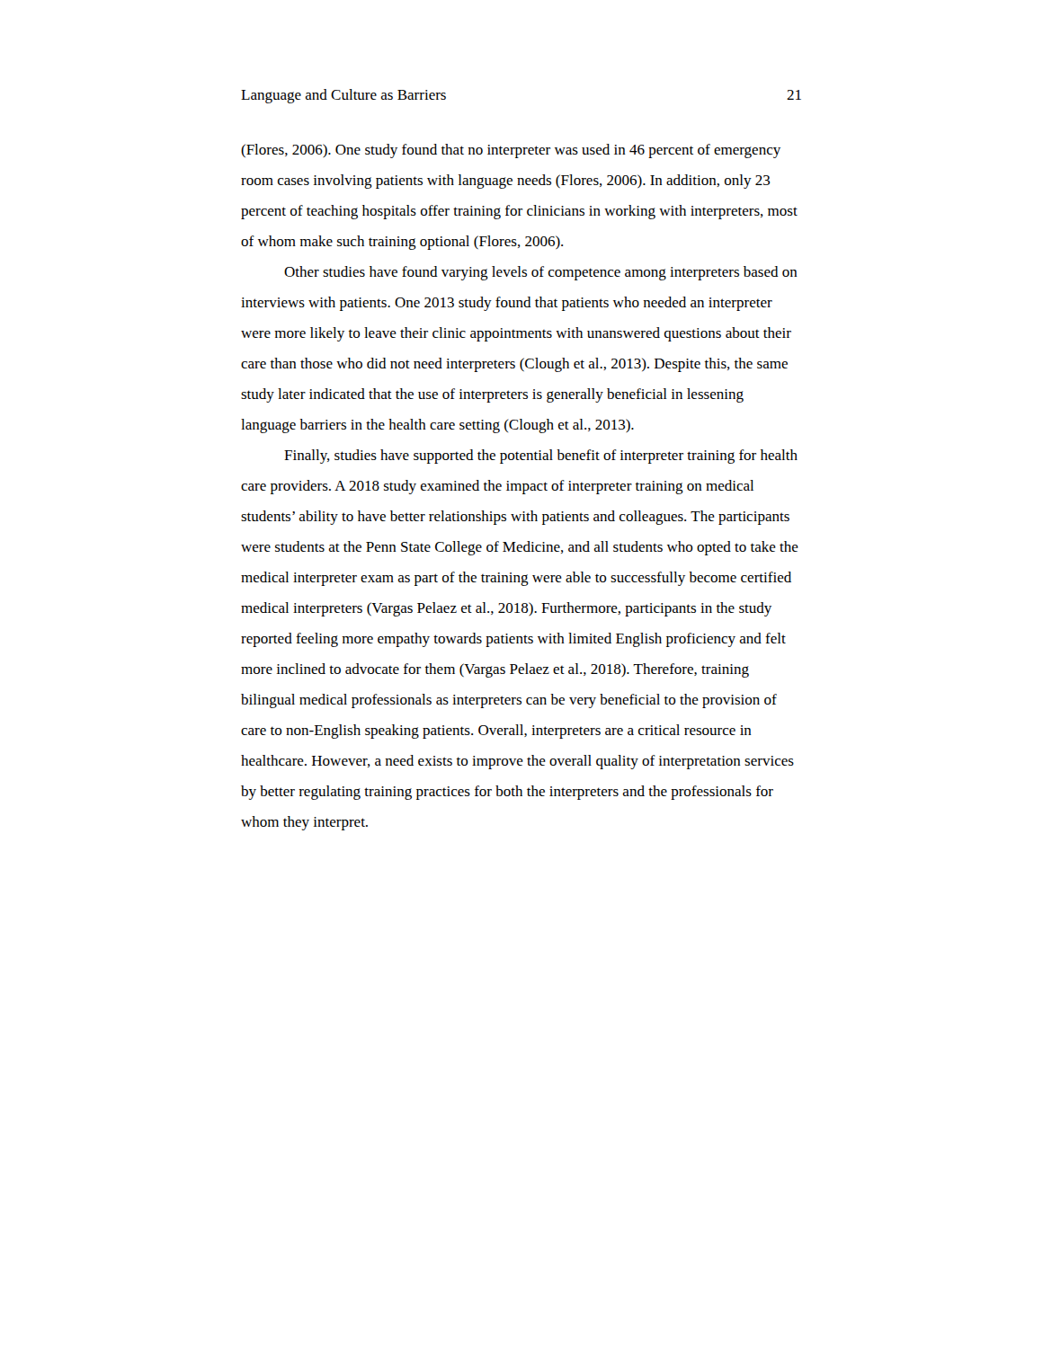Language and Culture as Barriers 21
(Flores, 2006). One study found that no interpreter was used in 46 percent of emergency room cases involving patients with language needs (Flores, 2006). In addition, only 23 percent of teaching hospitals offer training for clinicians in working with interpreters, most of whom make such training optional (Flores, 2006).
Other studies have found varying levels of competence among interpreters based on interviews with patients. One 2013 study found that patients who needed an interpreter were more likely to leave their clinic appointments with unanswered questions about their care than those who did not need interpreters (Clough et al., 2013). Despite this, the same study later indicated that the use of interpreters is generally beneficial in lessening language barriers in the health care setting (Clough et al., 2013).
Finally, studies have supported the potential benefit of interpreter training for health care providers. A 2018 study examined the impact of interpreter training on medical students’ ability to have better relationships with patients and colleagues. The participants were students at the Penn State College of Medicine, and all students who opted to take the medical interpreter exam as part of the training were able to successfully become certified medical interpreters (Vargas Pelaez et al., 2018). Furthermore, participants in the study reported feeling more empathy towards patients with limited English proficiency and felt more inclined to advocate for them (Vargas Pelaez et al., 2018). Therefore, training bilingual medical professionals as interpreters can be very beneficial to the provision of care to non-English speaking patients. Overall, interpreters are a critical resource in healthcare. However, a need exists to improve the overall quality of interpretation services by better regulating training practices for both the interpreters and the professionals for whom they interpret.